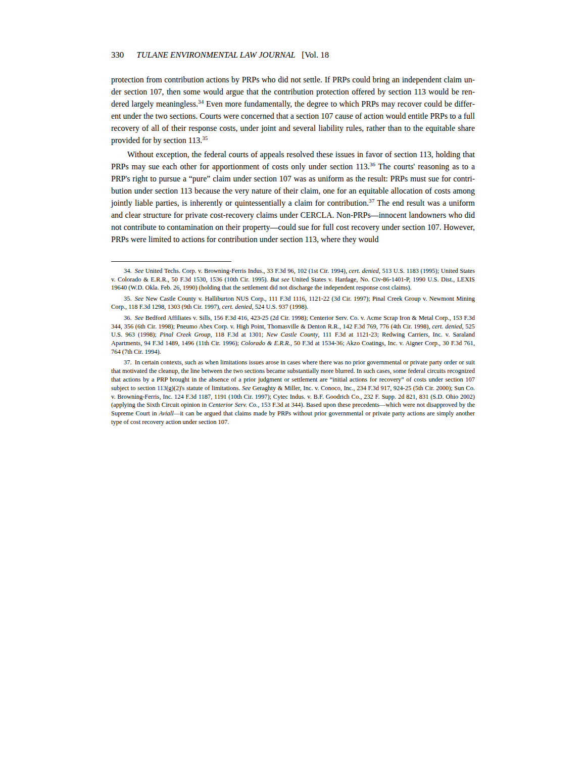330 TULANE ENVIRONMENTAL LAW JOURNAL[Vol. 18
protection from contribution actions by PRPs who did not settle. If PRPs could bring an independent claim under section 107, then some would argue that the contribution protection offered by section 113 would be rendered largely meaningless.34 Even more fundamentally, the degree to which PRPs may recover could be different under the two sections. Courts were concerned that a section 107 cause of action would entitle PRPs to a full recovery of all of their response costs, under joint and several liability rules, rather than to the equitable share provided for by section 113.35
Without exception, the federal courts of appeals resolved these issues in favor of section 113, holding that PRPs may sue each other for apportionment of costs only under section 113.36 The courts' reasoning as to a PRP's right to pursue a “pure” claim under section 107 was as uniform as the result: PRPs must sue for contribution under section 113 because the very nature of their claim, one for an equitable allocation of costs among jointly liable parties, is inherently or quintessentially a claim for contribution.37 The end result was a uniform and clear structure for private cost-recovery claims under CERCLA. Non-PRPs—innocent landowners who did not contribute to contamination on their property—could sue for full cost recovery under section 107. However, PRPs were limited to actions for contribution under section 113, where they would
34. See United Techs. Corp. v. Browning-Ferris Indus., 33 F.3d 96, 102 (1st Cir. 1994), cert. denied, 513 U.S. 1183 (1995); United States v. Colorado & E.R.R., 50 F.3d 1530, 1536 (10th Cir. 1995). But see United States v. Hardage, No. Civ-86-1401-P, 1990 U.S. Dist., LEXIS 19640 (W.D. Okla. Feb. 26, 1990) (holding that the settlement did not discharge the independent response cost claims).
35. See New Castle County v. Halliburton NUS Corp., 111 F.3d 1116, 1121-22 (3d Cir. 1997); Pinal Creek Group v. Newmont Mining Corp., 118 F.3d 1298, 1303 (9th Cir. 1997), cert. denied, 524 U.S. 937 (1998).
36. See Bedford Affiliates v. Sills, 156 F.3d 416, 423-25 (2d Cir. 1998); Centerior Serv. Co. v. Acme Scrap Iron & Metal Corp., 153 F.3d 344, 356 (6th Cir. 1998); Pneumo Abex Corp. v. High Point, Thomasville & Denton R.R., 142 F.3d 769, 776 (4th Cir. 1998), cert. denied, 525 U.S. 963 (1998); Pinal Creek Group, 118 F.3d at 1301; New Castle County, 111 F.3d at 1121-23; Redwing Carriers, Inc. v. Saraland Apartments, 94 F.3d 1489, 1496 (11th Cir. 1996); Colorado & E.R.R., 50 F.3d at 1534-36; Akzo Coatings, Inc. v. Aigner Corp., 30 F.3d 761, 764 (7th Cir. 1994).
37. In certain contexts, such as when limitations issues arose in cases where there was no prior governmental or private party order or suit that motivated the cleanup, the line between the two sections became substantially more blurred. In such cases, some federal circuits recognized that actions by a PRP brought in the absence of a prior judgment or settlement are “initial actions for recovery” of costs under section 107 subject to section 113(g)(2)'s statute of limitations. See Geraghty & Miller, Inc. v. Conoco, Inc., 234 F.3d 917, 924-25 (5th Cir. 2000); Sun Co. v. Browning-Ferris, Inc. 124 F.3d 1187, 1191 (10th Cir. 1997); Cytec Indus. v. B.F. Goodrich Co., 232 F. Supp. 2d 821, 831 (S.D. Ohio 2002) (applying the Sixth Circuit opinion in Centerior Serv. Co., 153 F.3d at 344). Based upon these precedents—which were not disapproved by the Supreme Court in Aviall—it can be argued that claims made by PRPs without prior governmental or private party actions are simply another type of cost recovery action under section 107.